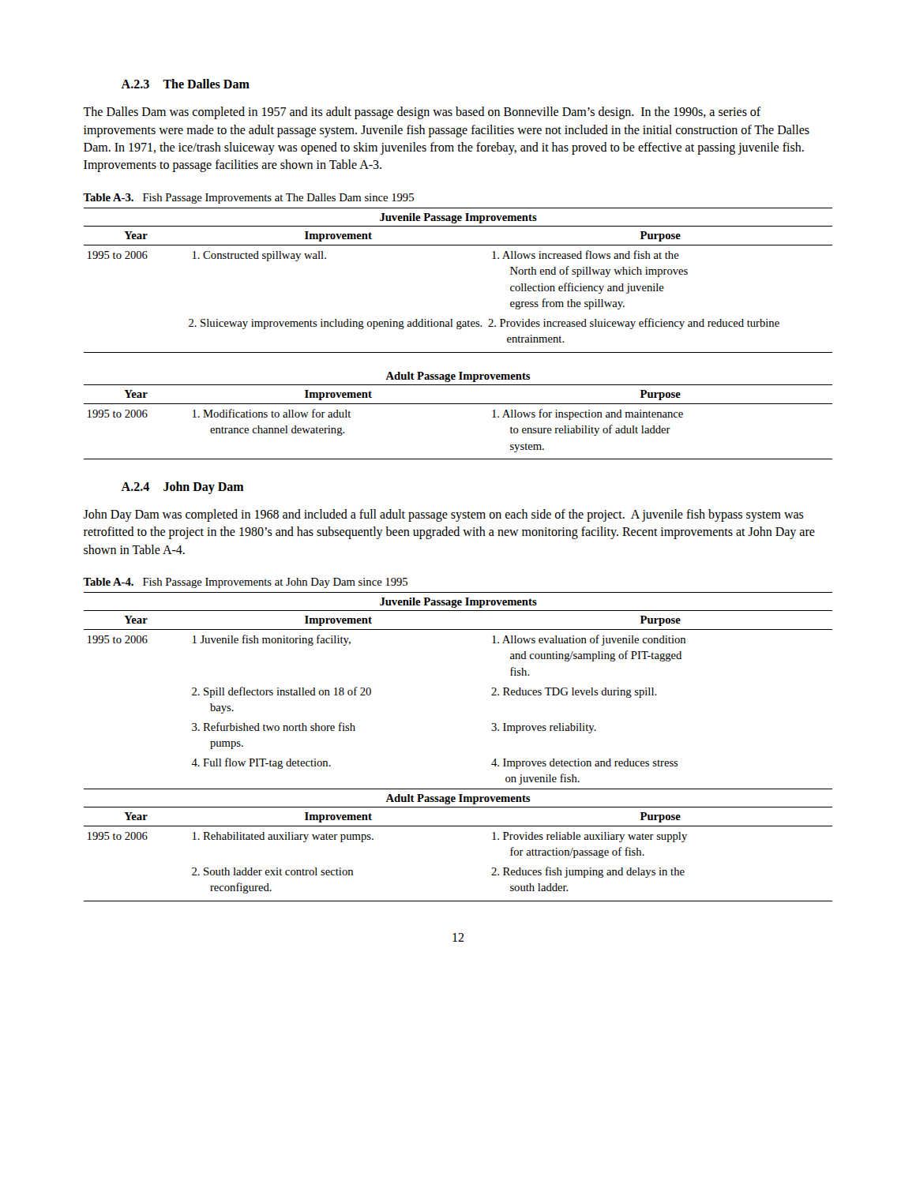A.2.3 The Dalles Dam
The Dalles Dam was completed in 1957 and its adult passage design was based on Bonneville Dam’s design. In the 1990s, a series of improvements were made to the adult passage system. Juvenile fish passage facilities were not included in the initial construction of The Dalles Dam. In 1971, the ice/trash sluiceway was opened to skim juveniles from the forebay, and it has proved to be effective at passing juvenile fish. Improvements to passage facilities are shown in Table A-3.
Table A-3. Fish Passage Improvements at The Dalles Dam since 1995
Juvenile Passage Improvements
| Year | Improvement | Purpose |
| --- | --- | --- |
| 1995 to 2006 | 1. Constructed spillway wall. | 1. Allows increased flows and fish at the North end of spillway which improves collection efficiency and juvenile egress from the spillway. |
| | 2. Sluiceway improvements including opening additional gates. | 2. Provides increased sluiceway efficiency and reduced turbine entrainment. |
Adult Passage Improvements
| Year | Improvement | Purpose |
| --- | --- | --- |
| 1995 to 2006 | 1. Modifications to allow for adult entrance channel dewatering. | 1. Allows for inspection and maintenance to ensure reliability of adult ladder system. |
A.2.4 John Day Dam
John Day Dam was completed in 1968 and included a full adult passage system on each side of the project. A juvenile fish bypass system was retrofitted to the project in the 1980’s and has subsequently been upgraded with a new monitoring facility. Recent improvements at John Day are shown in Table A-4.
Table A-4. Fish Passage Improvements at John Day Dam since 1995
Juvenile Passage Improvements
| Year | Improvement | Purpose |
| --- | --- | --- |
| 1995 to 2006 | 1 Juvenile fish monitoring facility, | 1. Allows evaluation of juvenile condition and counting/sampling of PIT-tagged fish. |
| | 2. Spill deflectors installed on 18 of 20 bays. | 2. Reduces TDG levels during spill. |
| | 3. Refurbished two north shore fish pumps. | 3. Improves reliability. |
| | 4. Full flow PIT-tag detection. | 4. Improves detection and reduces stress on juvenile fish. |
Adult Passage Improvements
| Year | Improvement | Purpose |
| --- | --- | --- |
| 1995 to 2006 | 1. Rehabilitated auxiliary water pumps. | 1. Provides reliable auxiliary water supply for attraction/passage of fish. |
| | 2. South ladder exit control section reconfigured. | 2. Reduces fish jumping and delays in the south ladder. |
12